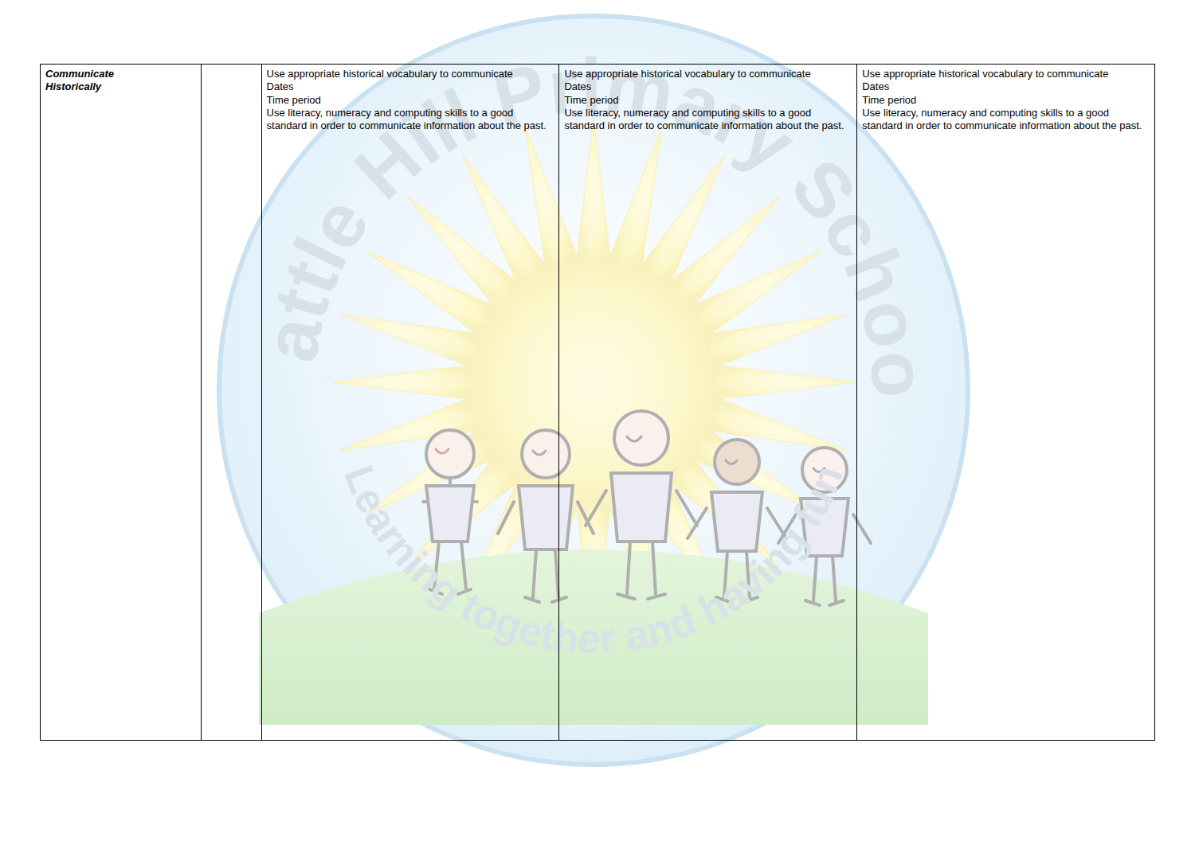Battle Hill Primary School Learning together and having fun
| Communicate Historically | | Use appropriate historical vocabulary to communicate Dates Time period Use literacy, numeracy and computing skills to a good standard in order to communicate information about the past. | Use appropriate historical vocabulary to communicate Dates Time period Use literacy, numeracy and computing skills to a good standard in order to communicate information about the past. | Use appropriate historical vocabulary to communicate Dates Time period Use literacy, numeracy and computing skills to a good standard in order to communicate information about the past. |